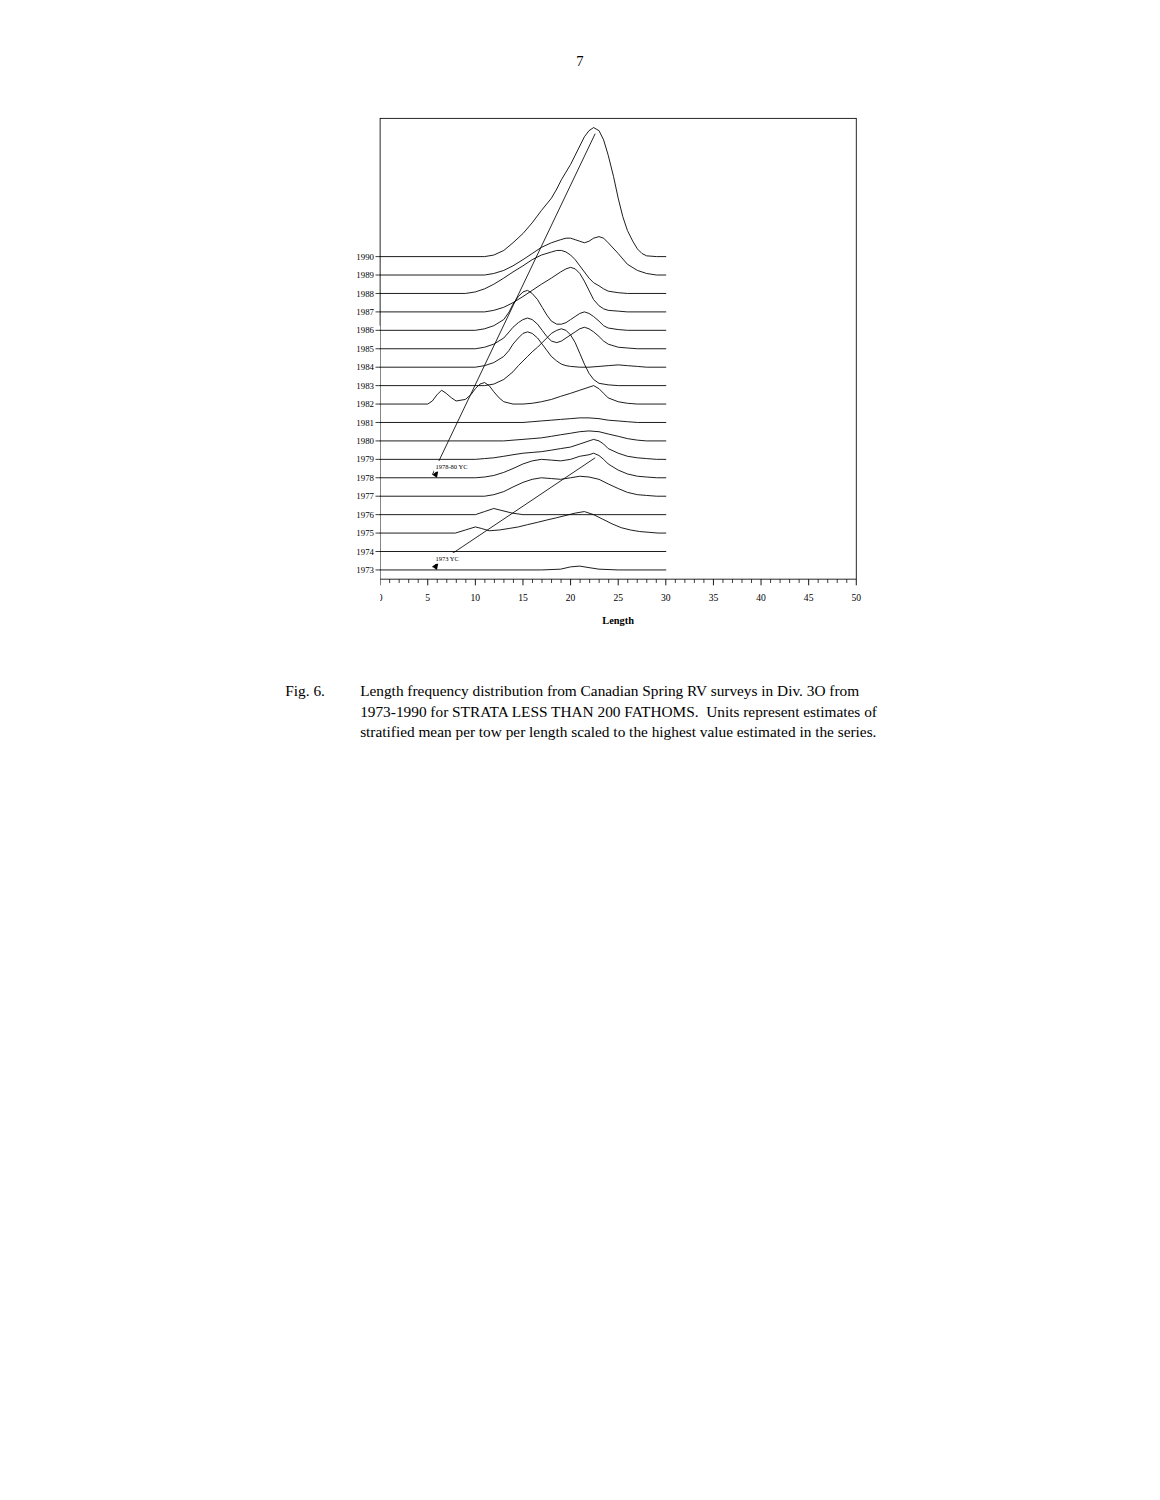7
0 5 10 15 20 25 30 35 40 45 50 Length 1990 1989 1988 1987 1986 1985 1984 1983 1982 1981 1980 1979 1978 1977 1976 1975 1974 1973 1990 1989 1988 1987 1986 1985 1984 1983 1982 1981 1980 1979 1978 1977 1976 1975 1974 1973 1978-80 YC 1973 YC 1978-80 YC 1973 YC
Fig. 6. Length frequency distribution from Canadian Spring RV surveys in Div. 3O from 1973-1990 for STRATA LESS THAN 200 FATHOMS. Units represent estimates of stratified mean per tow per length scaled to the highest value estimated in the series.